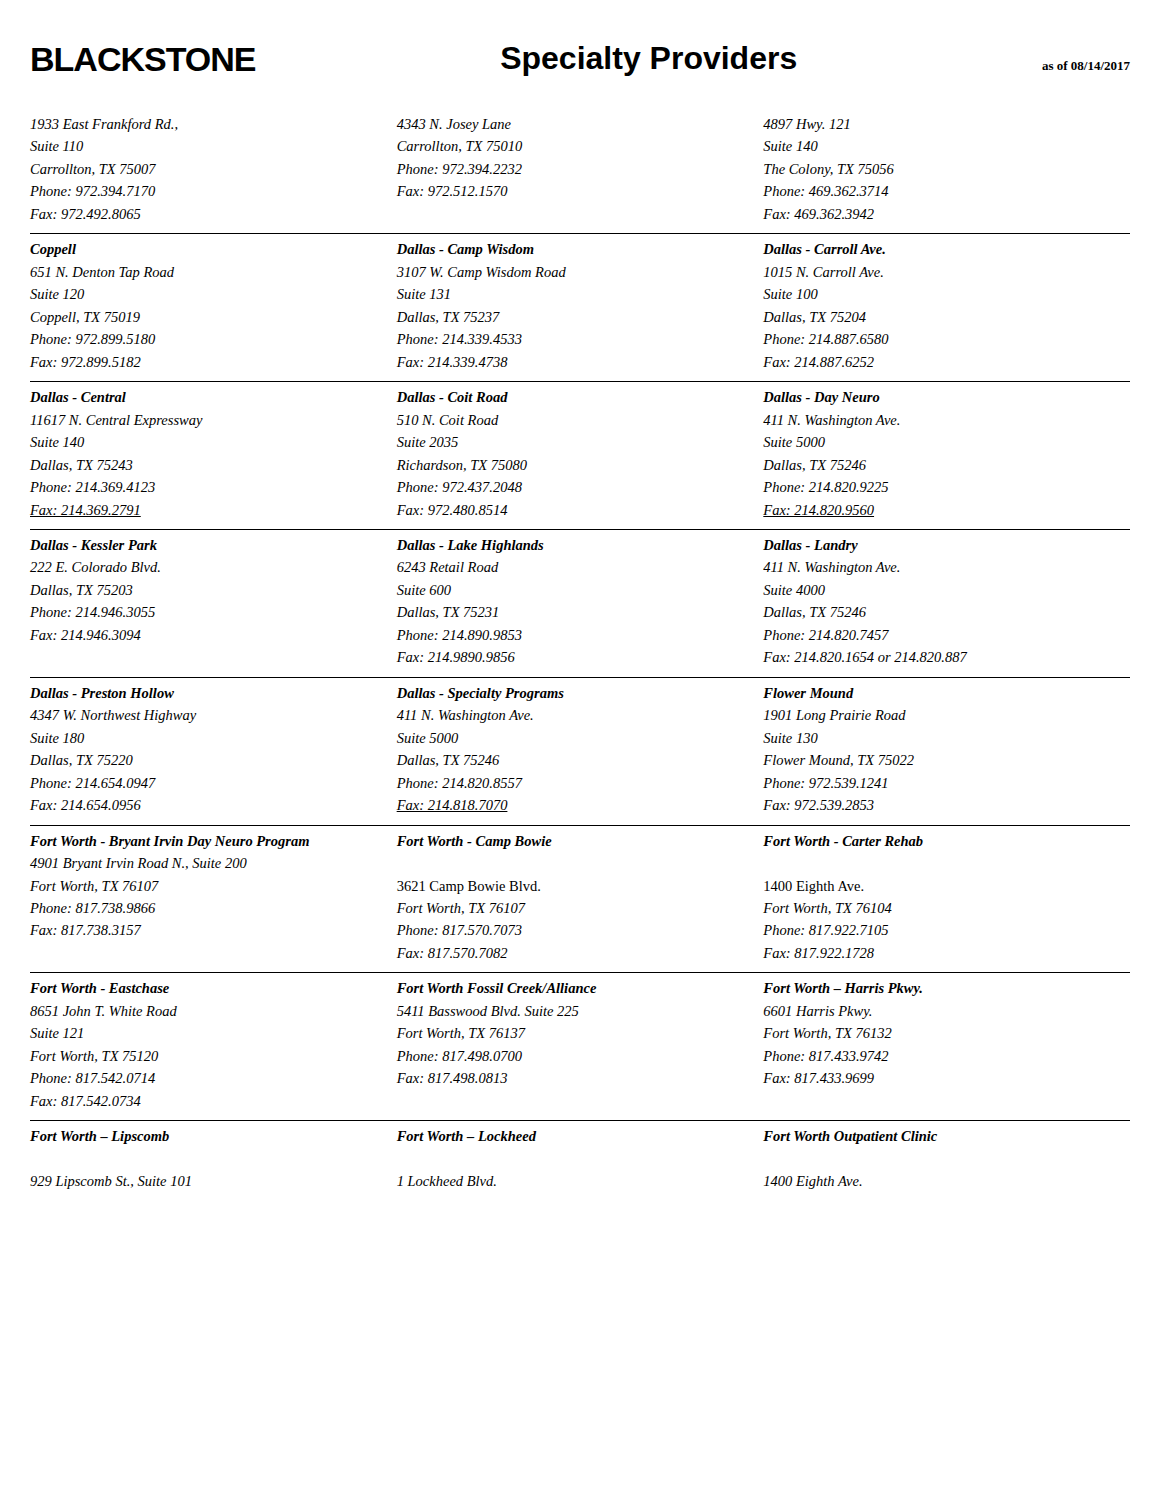BLACKSTONE
Specialty Providers
as of 08/14/2017
| 1933 East Frankford Rd., Suite 110 Carrollton, TX 75007 Phone: 972.394.7170 Fax: 972.492.8065 | 4343 N. Josey Lane Carrollton, TX 75010 Phone: 972.394.2232 Fax: 972.512.1570 | 4897 Hwy. 121 Suite 140 The Colony, TX 75056 Phone: 469.362.3714 Fax: 469.362.3942 |
| Coppell 651 N. Denton Tap Road Suite 120 Coppell, TX 75019 Phone: 972.899.5180 Fax: 972.899.5182 | Dallas - Camp Wisdom 3107 W. Camp Wisdom Road Suite 131 Dallas, TX 75237 Phone: 214.339.4533 Fax: 214.339.4738 | Dallas - Carroll Ave. 1015 N. Carroll Ave. Suite 100 Dallas, TX 75204 Phone: 214.887.6580 Fax: 214.887.6252 |
| Dallas - Central 11617 N. Central Expressway Suite 140 Dallas, TX 75243 Phone: 214.369.4123 Fax: 214.369.2791 | Dallas - Coit Road 510 N. Coit Road Suite 2035 Richardson, TX 75080 Phone: 972.437.2048 Fax: 972.480.8514 | Dallas - Day Neuro 411 N. Washington Ave. Suite 5000 Dallas, TX 75246 Phone: 214.820.9225 Fax: 214.820.9560 |
| Dallas - Kessler Park 222 E. Colorado Blvd. Dallas, TX 75203 Phone: 214.946.3055 Fax: 214.946.3094 | Dallas - Lake Highlands 6243 Retail Road Suite 600 Dallas, TX 75231 Phone: 214.890.9853 Fax: 214.9890.9856 | Dallas - Landry 411 N. Washington Ave. Suite 4000 Dallas, TX 75246 Phone: 214.820.7457 Fax: 214.820.1654 or 214.820.887 |
| Dallas - Preston Hollow 4347 W. Northwest Highway Suite 180 Dallas, TX 75220 Phone: 214.654.0947 Fax: 214.654.0956 | Dallas - Specialty Programs 411 N. Washington Ave. Suite 5000 Dallas, TX 75246 Phone: 214.820.8557 Fax: 214.818.7070 | Flower Mound 1901 Long Prairie Road Suite 130 Flower Mound, TX 75022 Phone: 972.539.1241 Fax: 972.539.2853 |
| Fort Worth - Bryant Irvin Day Neuro Program 4901 Bryant Irvin Road N., Suite 200 Fort Worth, TX 76107 Phone: 817.738.9866 Fax: 817.738.3157 | Fort Worth - Camp Bowie 3621 Camp Bowie Blvd. Fort Worth, TX 76107 Phone: 817.570.7073 Fax: 817.570.7082 | Fort Worth - Carter Rehab 1400 Eighth Ave. Fort Worth, TX 76104 Phone: 817.922.7105 Fax: 817.922.1728 |
| Fort Worth - Eastchase 8651 John T. White Road Suite 121 Fort Worth, TX 75120 Phone: 817.542.0714 Fax: 817.542.0734 | Fort Worth Fossil Creek/Alliance 5411 Basswood Blvd. Suite 225 Fort Worth, TX 76137 Phone: 817.498.0700 Fax: 817.498.0813 | Fort Worth – Harris Pkwy. 6601 Harris Pkwy. Fort Worth, TX 76132 Phone: 817.433.9742 Fax: 817.433.9699 |
| Fort Worth – Lipscomb 929 Lipscomb St., Suite 101 | Fort Worth – Lockheed 1 Lockheed Blvd. | Fort Worth Outpatient Clinic 1400 Eighth Ave. |